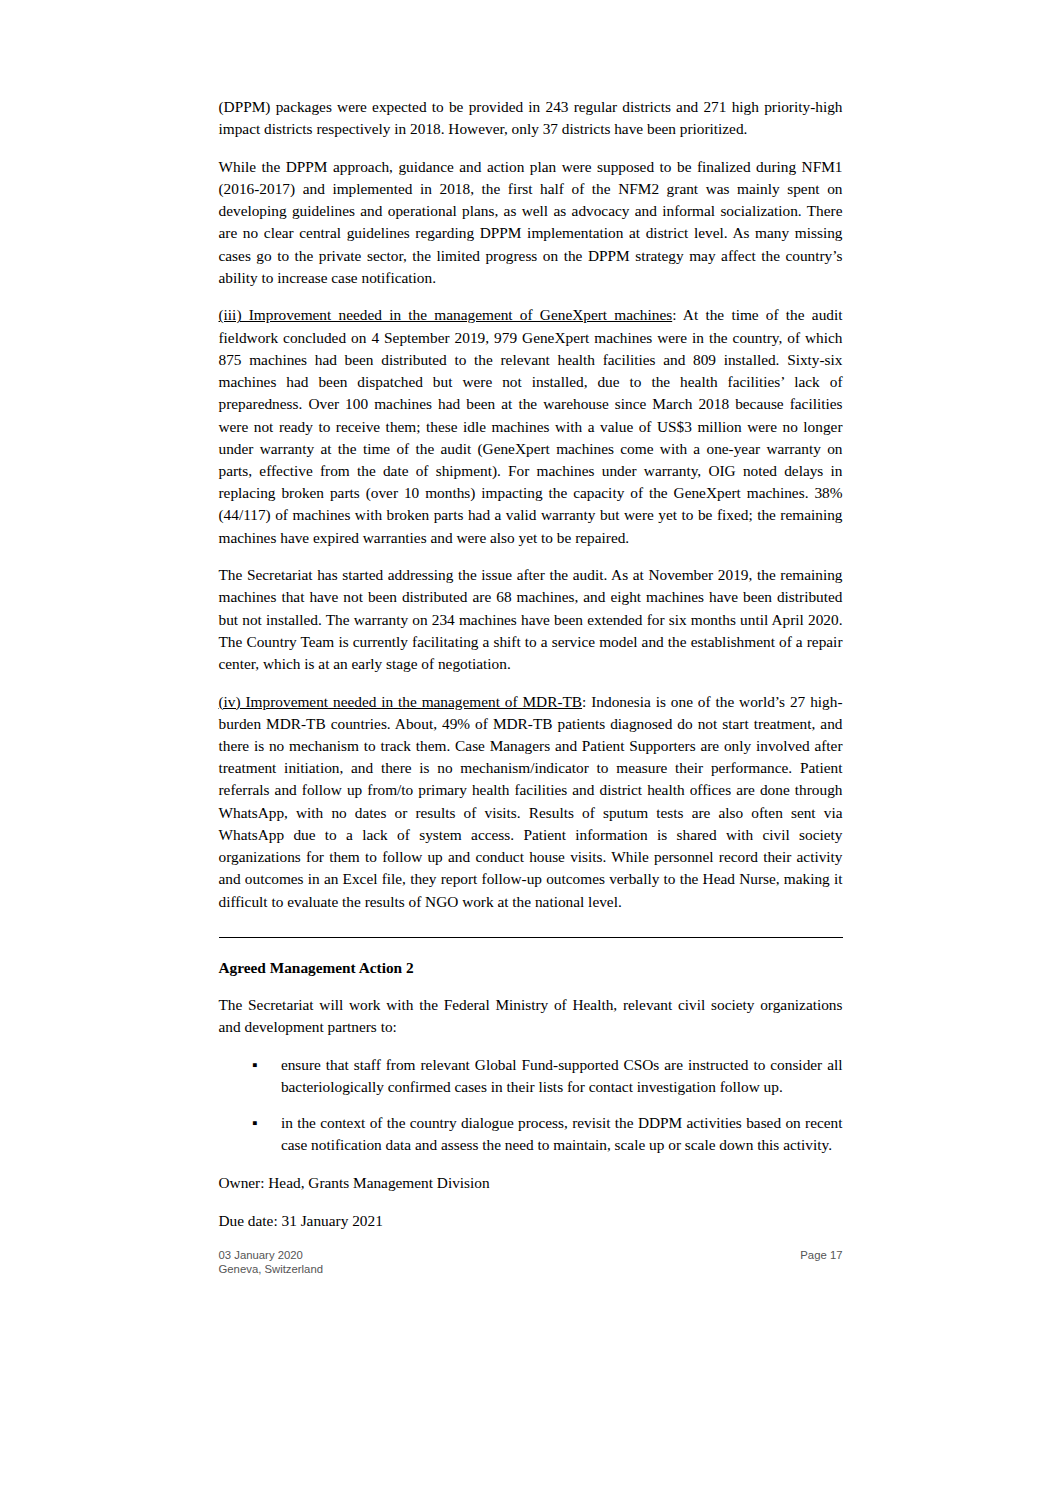(DPPM) packages were expected to be provided in 243 regular districts and 271 high priority-high impact districts respectively in 2018. However, only 37 districts have been prioritized.
While the DPPM approach, guidance and action plan were supposed to be finalized during NFM1 (2016-2017) and implemented in 2018, the first half of the NFM2 grant was mainly spent on developing guidelines and operational plans, as well as advocacy and informal socialization. There are no clear central guidelines regarding DPPM implementation at district level. As many missing cases go to the private sector, the limited progress on the DPPM strategy may affect the country’s ability to increase case notification.
(iii) Improvement needed in the management of GeneXpert machines: At the time of the audit fieldwork concluded on 4 September 2019, 979 GeneXpert machines were in the country, of which 875 machines had been distributed to the relevant health facilities and 809 installed. Sixty-six machines had been dispatched but were not installed, due to the health facilities’ lack of preparedness. Over 100 machines had been at the warehouse since March 2018 because facilities were not ready to receive them; these idle machines with a value of US$3 million were no longer under warranty at the time of the audit (GeneXpert machines come with a one-year warranty on parts, effective from the date of shipment). For machines under warranty, OIG noted delays in replacing broken parts (over 10 months) impacting the capacity of the GeneXpert machines. 38% (44/117) of machines with broken parts had a valid warranty but were yet to be fixed; the remaining machines have expired warranties and were also yet to be repaired.
The Secretariat has started addressing the issue after the audit. As at November 2019, the remaining machines that have not been distributed are 68 machines, and eight machines have been distributed but not installed. The warranty on 234 machines have been extended for six months until April 2020. The Country Team is currently facilitating a shift to a service model and the establishment of a repair center, which is at an early stage of negotiation.
(iv) Improvement needed in the management of MDR-TB: Indonesia is one of the world’s 27 high-burden MDR-TB countries. About, 49% of MDR-TB patients diagnosed do not start treatment, and there is no mechanism to track them. Case Managers and Patient Supporters are only involved after treatment initiation, and there is no mechanism/indicator to measure their performance. Patient referrals and follow up from/to primary health facilities and district health offices are done through WhatsApp, with no dates or results of visits. Results of sputum tests are also often sent via WhatsApp due to a lack of system access. Patient information is shared with civil society organizations for them to follow up and conduct house visits. While personnel record their activity and outcomes in an Excel file, they report follow-up outcomes verbally to the Head Nurse, making it difficult to evaluate the results of NGO work at the national level.
Agreed Management Action 2
The Secretariat will work with the Federal Ministry of Health, relevant civil society organizations and development partners to:
ensure that staff from relevant Global Fund-supported CSOs are instructed to consider all bacteriologically confirmed cases in their lists for contact investigation follow up.
in the context of the country dialogue process, revisit the DDPM activities based on recent case notification data and assess the need to maintain, scale up or scale down this activity.
Owner: Head, Grants Management Division
Due date: 31 January 2021
03 January 2020
Geneva, Switzerland
Page 17